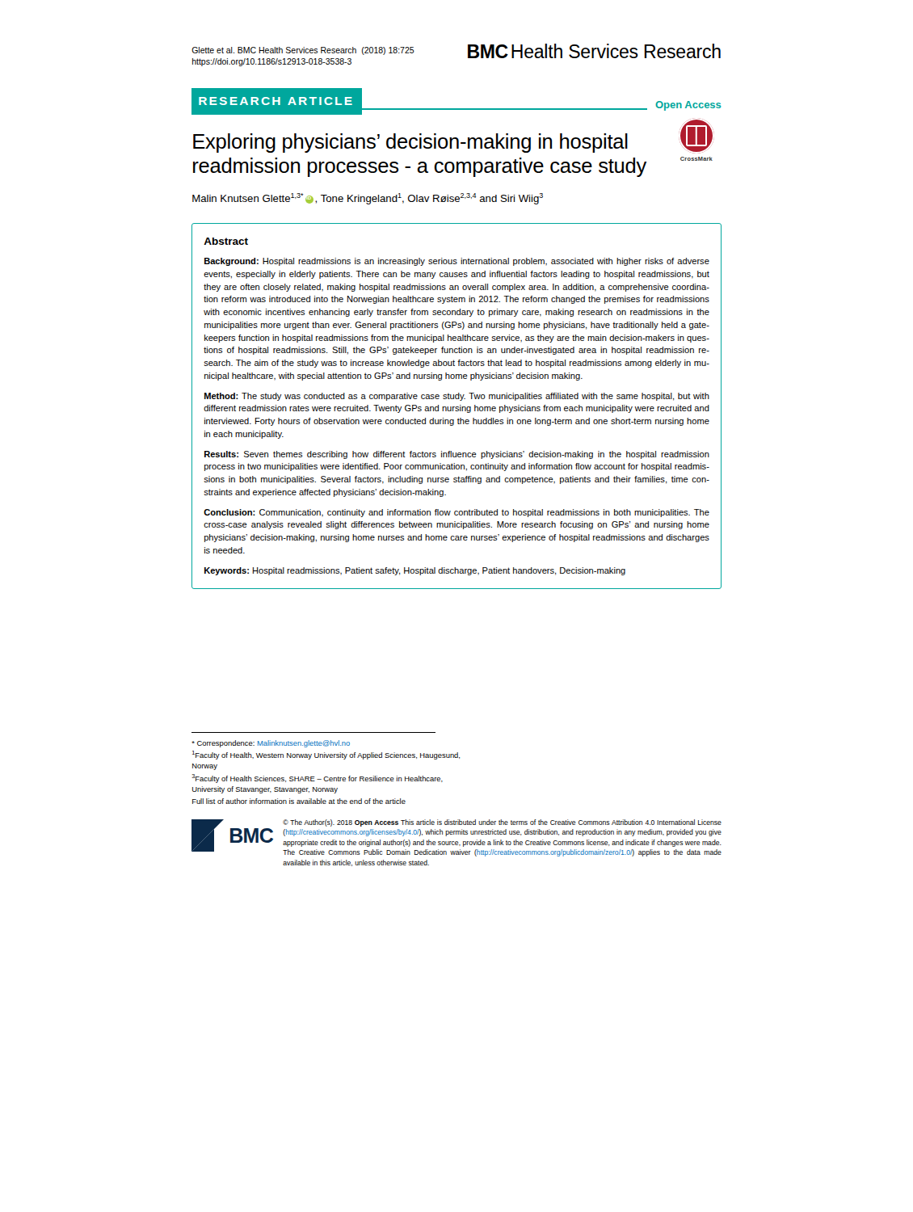Glette et al. BMC Health Services Research (2018) 18:725 https://doi.org/10.1186/s12913-018-3538-3
BMC Health Services Research
Research article
Open Access
CrossMark
Exploring physicians’ decision-making in hospital readmission processes - a comparative case study
Malin Knutsen Glette1,3* , Tone Kringeland1, Olav Røise2,3,4 and Siri Wiig3
Abstract
Background: Hospital readmissions is an increasingly serious international problem, associated with higher risks of adverse events, especially in elderly patients. There can be many causes and influential factors leading to hospital readmissions, but they are often closely related, making hospital readmissions an overall complex area. In addition, a comprehensive coordination reform was introduced into the Norwegian healthcare system in 2012. The reform changed the premises for readmissions with economic incentives enhancing early transfer from secondary to primary care, making research on readmissions in the municipalities more urgent than ever. General practitioners (GPs) and nursing home physicians, have traditionally held a gatekeepers function in hospital readmissions from the municipal healthcare service, as they are the main decision-makers in questions of hospital readmissions. Still, the GPs’ gatekeeper function is an under-investigated area in hospital readmission research. The aim of the study was to increase knowledge about factors that lead to hospital readmissions among elderly in municipal healthcare, with special attention to GPs’ and nursing home physicians’ decision making.
Method: The study was conducted as a comparative case study. Two municipalities affiliated with the same hospital, but with different readmission rates were recruited. Twenty GPs and nursing home physicians from each municipality were recruited and interviewed. Forty hours of observation were conducted during the huddles in one long-term and one short-term nursing home in each municipality.
Results: Seven themes describing how different factors influence physicians’ decision-making in the hospital readmission process in two municipalities were identified. Poor communication, continuity and information flow account for hospital readmissions in both municipalities. Several factors, including nurse staffing and competence, patients and their families, time constraints and experience affected physicians’ decision-making.
Conclusion: Communication, continuity and information flow contributed to hospital readmissions in both municipalities. The cross-case analysis revealed slight differences between municipalities. More research focusing on GPs’ and nursing home physicians’ decision-making, nursing home nurses and home care nurses’ experience of hospital readmissions and discharges is needed.
Keywords: Hospital readmissions, Patient safety, Hospital discharge, Patient handovers, Decision-making
* Correspondence: Malinknutsen.glette@hvl.no
1Faculty of Health, Western Norway University of Applied Sciences, Haugesund, Norway
3Faculty of Health Sciences, SHARE – Centre for Resilience in Healthcare, University of Stavanger, Stavanger, Norway
Full list of author information is available at the end of the article
BMC
© The Author(s). 2018 Open Access This article is distributed under the terms of the Creative Commons Attribution 4.0 International License (http://creativecommons.org/licenses/by/4.0/), which permits unrestricted use, distribution, and reproduction in any medium, provided you give appropriate credit to the original author(s) and the source, provide a link to the Creative Commons license, and indicate if changes were made. The Creative Commons Public Domain Dedication waiver (http://creativecommons.org/publicdomain/zero/1.0/) applies to the data made available in this article, unless otherwise stated.